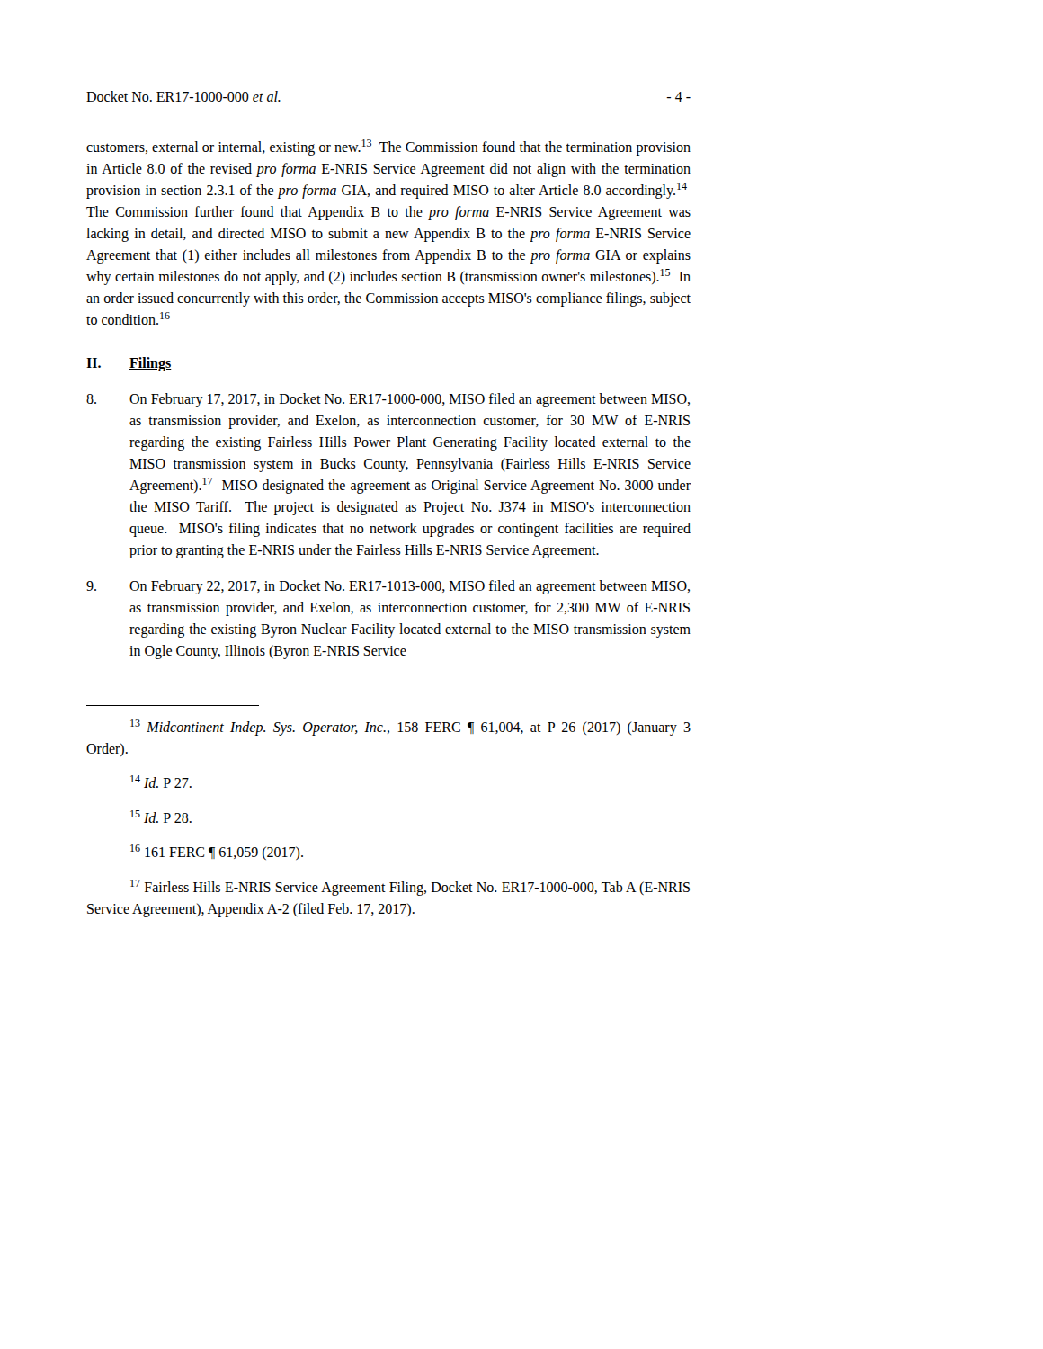Docket No. ER17-1000-000 et al.
- 4 -
customers, external or internal, existing or new.13 The Commission found that the termination provision in Article 8.0 of the revised pro forma E-NRIS Service Agreement did not align with the termination provision in section 2.3.1 of the pro forma GIA, and required MISO to alter Article 8.0 accordingly.14 The Commission further found that Appendix B to the pro forma E-NRIS Service Agreement was lacking in detail, and directed MISO to submit a new Appendix B to the pro forma E-NRIS Service Agreement that (1) either includes all milestones from Appendix B to the pro forma GIA or explains why certain milestones do not apply, and (2) includes section B (transmission owner's milestones).15 In an order issued concurrently with this order, the Commission accepts MISO's compliance filings, subject to condition.16
II. Filings
8. On February 17, 2017, in Docket No. ER17-1000-000, MISO filed an agreement between MISO, as transmission provider, and Exelon, as interconnection customer, for 30 MW of E-NRIS regarding the existing Fairless Hills Power Plant Generating Facility located external to the MISO transmission system in Bucks County, Pennsylvania (Fairless Hills E-NRIS Service Agreement).17 MISO designated the agreement as Original Service Agreement No. 3000 under the MISO Tariff. The project is designated as Project No. J374 in MISO's interconnection queue. MISO's filing indicates that no network upgrades or contingent facilities are required prior to granting the E-NRIS under the Fairless Hills E-NRIS Service Agreement.
9. On February 22, 2017, in Docket No. ER17-1013-000, MISO filed an agreement between MISO, as transmission provider, and Exelon, as interconnection customer, for 2,300 MW of E-NRIS regarding the existing Byron Nuclear Facility located external to the MISO transmission system in Ogle County, Illinois (Byron E-NRIS Service
13 Midcontinent Indep. Sys. Operator, Inc., 158 FERC ¶ 61,004, at P 26 (2017) (January 3 Order).
14 Id. P 27.
15 Id. P 28.
16 161 FERC ¶ 61,059 (2017).
17 Fairless Hills E-NRIS Service Agreement Filing, Docket No. ER17-1000-000, Tab A (E-NRIS Service Agreement), Appendix A-2 (filed Feb. 17, 2017).